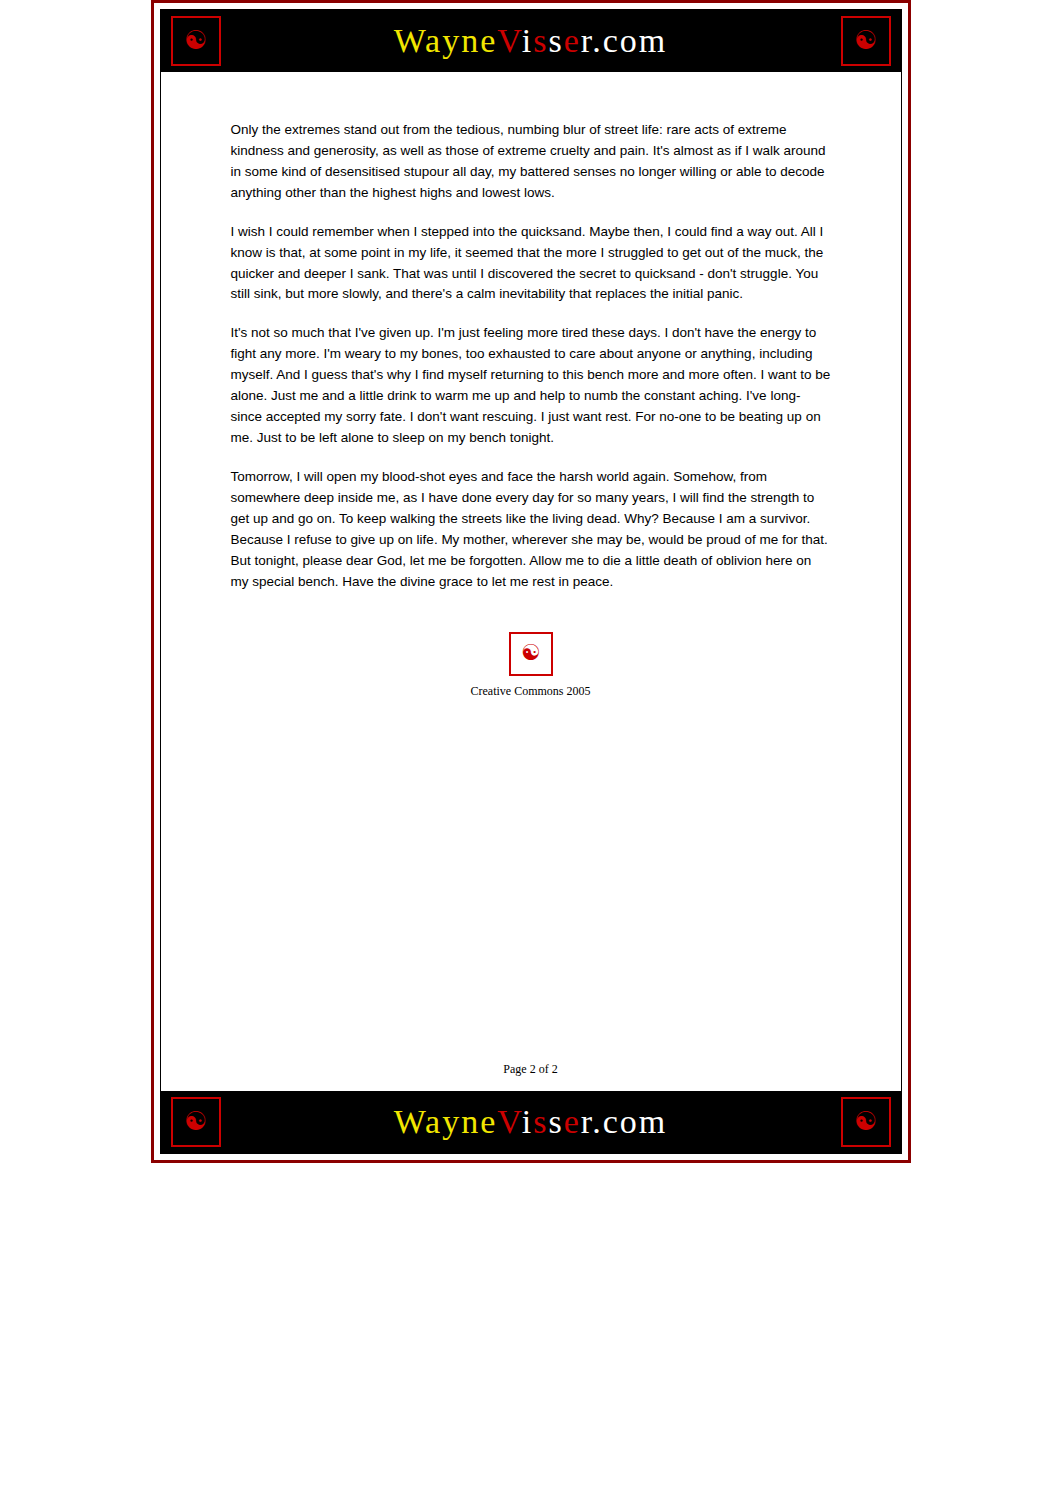☯
WayneVisser. com
☯
Only the extremes stand out from the tedious, numbing blur of street life: rare acts of extreme kindness and generosity, as well as those of extreme cruelty and pain. It's almost as if I walk around in some kind of desensitised stupour all day, my battered senses no longer willing or able to decode anything other than the highest highs and lowest lows.
I wish I could remember when I stepped into the quicksand. Maybe then, I could find a way out. All I know is that, at some point in my life, it seemed that the more I struggled to get out of the muck, the quicker and deeper I sank. That was until I discovered the secret to quicksand - don't struggle. You still sink, but more slowly, and there's a calm inevitability that replaces the initial panic.
It's not so much that I've given up. I'm just feeling more tired these days. I don't have the energy to fight any more. I'm weary to my bones, too exhausted to care about anyone or anything, including myself. And I guess that's why I find myself returning to this bench more and more often. I want to be alone. Just me and a little drink to warm me up and help to numb the constant aching. I've long-since accepted my sorry fate. I don't want rescuing. I just want rest. For no-one to be beating up on me. Just to be left alone to sleep on my bench tonight.
Tomorrow, I will open my blood-shot eyes and face the harsh world again. Somehow, from somewhere deep inside me, as I have done every day for so many years, I will find the strength to get up and go on. To keep walking the streets like the living dead. Why? Because I am a survivor. Because I refuse to give up on life. My mother, wherever she may be, would be proud of me for that. But tonight, please dear God, let me be forgotten. Allow me to die a little death of oblivion here on my special bench. Have the divine grace to let me rest in peace.
☯
Creative Commons 2005
Page 2 of 2
☯
WayneVisser. com
☯